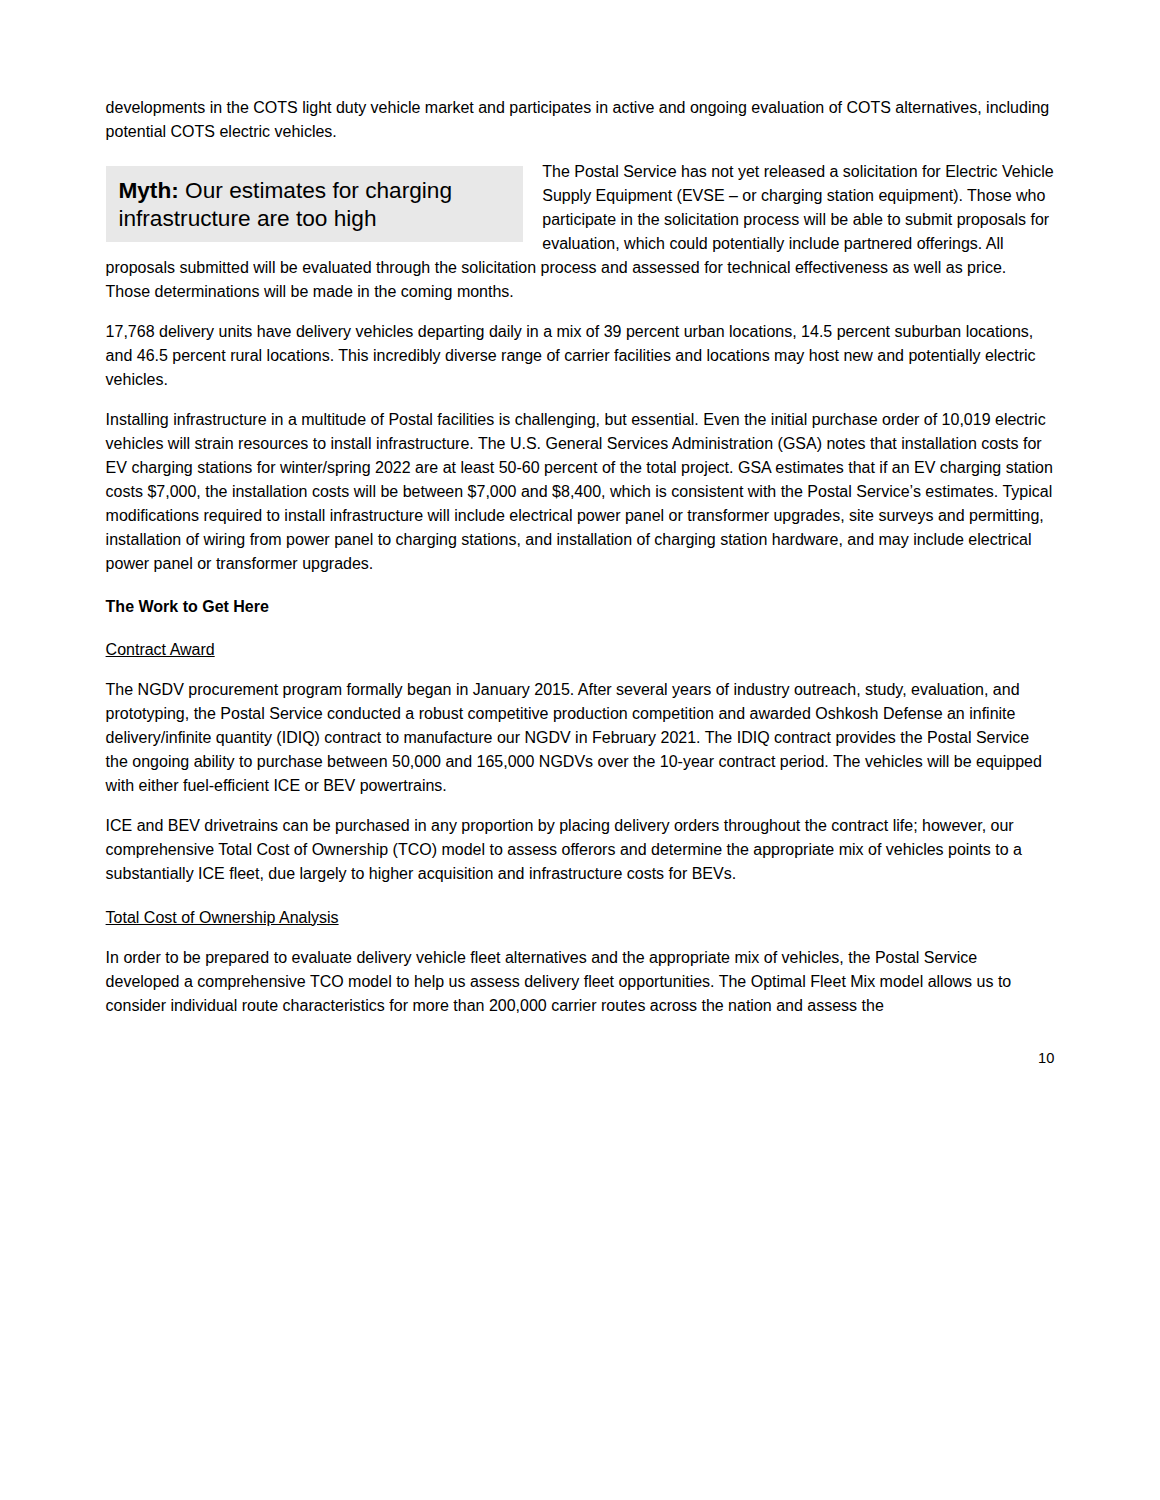developments in the COTS light duty vehicle market and participates in active and ongoing evaluation of COTS alternatives, including potential COTS electric vehicles.
Myth: Our estimates for charging infrastructure are too high
The Postal Service has not yet released a solicitation for Electric Vehicle Supply Equipment (EVSE – or charging station equipment). Those who participate in the solicitation process will be able to submit proposals for evaluation, which could potentially include partnered offerings. All proposals submitted will be evaluated through the solicitation process and assessed for technical effectiveness as well as price. Those determinations will be made in the coming months.
17,768 delivery units have delivery vehicles departing daily in a mix of 39 percent urban locations, 14.5 percent suburban locations, and 46.5 percent rural locations. This incredibly diverse range of carrier facilities and locations may host new and potentially electric vehicles.
Installing infrastructure in a multitude of Postal facilities is challenging, but essential. Even the initial purchase order of 10,019 electric vehicles will strain resources to install infrastructure. The U.S. General Services Administration (GSA) notes that installation costs for EV charging stations for winter/spring 2022 are at least 50-60 percent of the total project. GSA estimates that if an EV charging station costs $7,000, the installation costs will be between $7,000 and $8,400, which is consistent with the Postal Service’s estimates. Typical modifications required to install infrastructure will include electrical power panel or transformer upgrades, site surveys and permitting, installation of wiring from power panel to charging stations, and installation of charging station hardware, and may include electrical power panel or transformer upgrades.
The Work to Get Here
Contract Award
The NGDV procurement program formally began in January 2015. After several years of industry outreach, study, evaluation, and prototyping, the Postal Service conducted a robust competitive production competition and awarded Oshkosh Defense an infinite delivery/infinite quantity (IDIQ) contract to manufacture our NGDV in February 2021. The IDIQ contract provides the Postal Service the ongoing ability to purchase between 50,000 and 165,000 NGDVs over the 10-year contract period. The vehicles will be equipped with either fuel-efficient ICE or BEV powertrains.
ICE and BEV drivetrains can be purchased in any proportion by placing delivery orders throughout the contract life; however, our comprehensive Total Cost of Ownership (TCO) model to assess offerors and determine the appropriate mix of vehicles points to a substantially ICE fleet, due largely to higher acquisition and infrastructure costs for BEVs.
Total Cost of Ownership Analysis
In order to be prepared to evaluate delivery vehicle fleet alternatives and the appropriate mix of vehicles, the Postal Service developed a comprehensive TCO model to help us assess delivery fleet opportunities. The Optimal Fleet Mix model allows us to consider individual route characteristics for more than 200,000 carrier routes across the nation and assess the
10